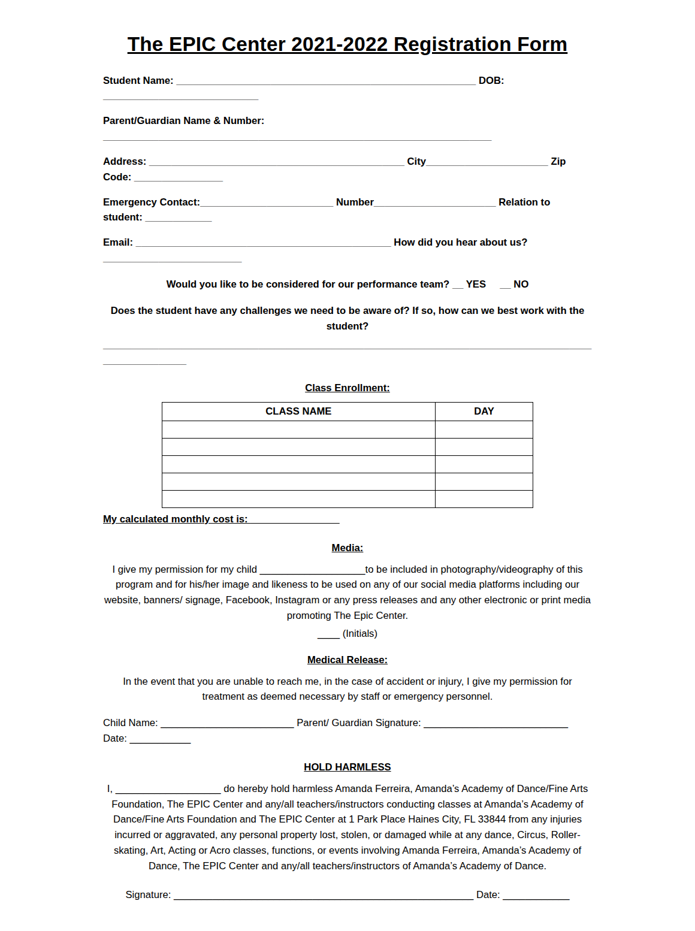The EPIC Center 2021-2022 Registration Form
Student Name: ______________________________________________________ DOB: ____________________________
Parent/Guardian Name & Number: ______________________________________________________________________
Address: ______________________________________________ City______________________ Zip Code: ________________
Emergency Contact:________________________ Number______________________ Relation to student: ____________
Email: ______________________________________________ How did you hear about us? _________________________
Would you like to be considered for our performance team? __ YES __ NO
Does the student have any challenges we need to be aware of? If so, how can we best work with the student?
_______________________________________________________________________________________________________
Class Enrollment:
| CLASS NAME | DAY |
| --- | --- |
My calculated monthly cost is: ________________
Media:
I give my permission for my child ___________________to be included in photography/videography of this program and for his/her image and likeness to be used on any of our social media platforms including our website, banners/ signage, Facebook, Instagram or any press releases and any other electronic or print media promoting The Epic Center.
____ (Initials)
Medical Release:
In the event that you are unable to reach me, in the case of accident or injury, I give my permission for treatment as deemed necessary by staff or emergency personnel.
Child Name: ________________________ Parent/ Guardian Signature: __________________________ Date: ___________
HOLD HARMLESS
I, ___________________ do hereby hold harmless Amanda Ferreira, Amanda’s Academy of Dance/Fine Arts Foundation, The EPIC Center and any/all teachers/instructors conducting classes at Amanda’s Academy of Dance/Fine Arts Foundation and The EPIC Center at 1 Park Place Haines City, FL 33844 from any injuries incurred or aggravated, any personal property lost, stolen, or damaged while at any dance, Circus, Roller-skating, Art, Acting or Acro classes, functions, or events involving Amanda Ferreira, Amanda’s Academy of Dance, The EPIC Center and any/all teachers/instructors of Amanda’s Academy of Dance.
Signature: ______________________________________________________ Date: ____________